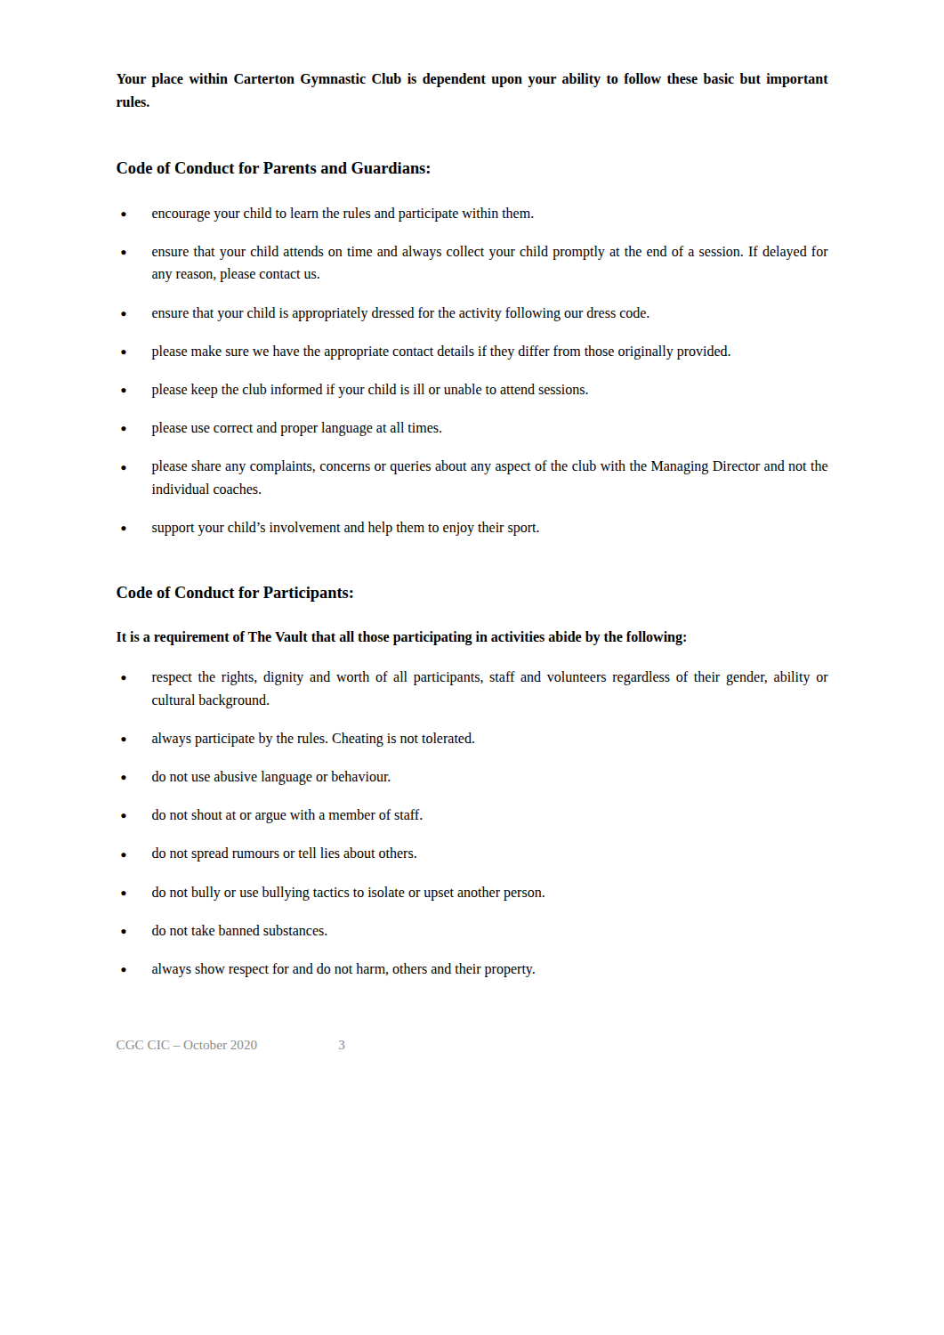Your place within Carterton Gymnastic Club is dependent upon your ability to follow these basic but important rules.
Code of Conduct for Parents and Guardians:
encourage your child to learn the rules and participate within them.
ensure that your child attends on time and always collect your child promptly at the end of a session. If delayed for any reason, please contact us.
ensure that your child is appropriately dressed for the activity following our dress code.
please make sure we have the appropriate contact details if they differ from those originally provided.
please keep the club informed if your child is ill or unable to attend sessions.
please use correct and proper language at all times.
please share any complaints, concerns or queries about any aspect of the club with the Managing Director and not the individual coaches.
support your child’s involvement and help them to enjoy their sport.
Code of Conduct for Participants:
It is a requirement of The Vault that all those participating in activities abide by the following:
respect the rights, dignity and worth of all participants, staff and volunteers regardless of their gender, ability or cultural background.
always participate by the rules. Cheating is not tolerated.
do not use abusive language or behaviour.
do not shout at or argue with a member of staff.
do not spread rumours or tell lies about others.
do not bully or use bullying tactics to isolate or upset another person.
do not take banned substances.
always show respect for and do not harm, others and their property.
CGC CIC – October 2020 3